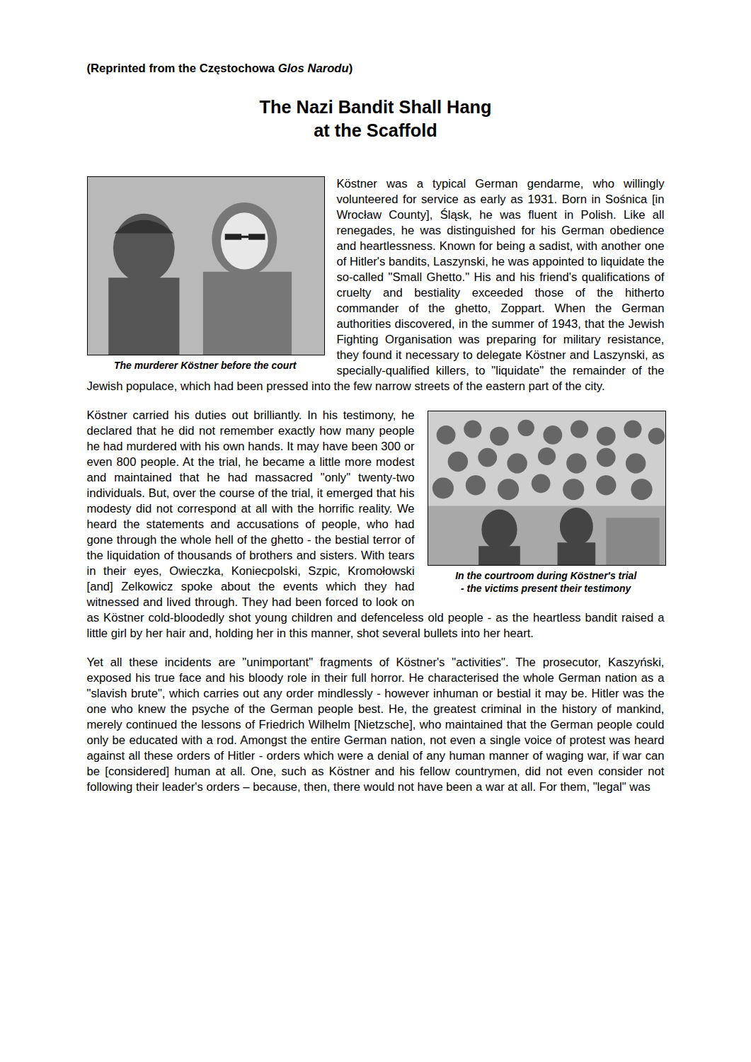(Reprinted from the Częstochowa Glos Narodu)
The Nazi Bandit Shall Hang
at the Scaffold
The murderer Köstner before the court
Köstner was a typical German gendarme, who willingly volunteered for service as early as 1931. Born in Sośnica [in Wrocław County], Śląsk, he was fluent in Polish. Like all renegades, he was distinguished for his German obedience and heartlessness. Known for being a sadist, with another one of Hitler's bandits, Laszynski, he was appointed to liquidate the so-called "Small Ghetto." His and his friend's qualifications of cruelty and bestiality exceeded those of the hitherto commander of the ghetto, Zoppart. When the German authorities discovered, in the summer of 1943, that the Jewish Fighting Organisation was preparing for military resistance, they found it necessary to delegate Köstner and Laszynski, as specially-qualified killers, to "liquidate" the remainder of the Jewish populace, which had been pressed into the few narrow streets of the eastern part of the city.
In the courtroom during Köstner's trial
- the victims present their testimony
Köstner carried his duties out brilliantly. In his testimony, he declared that he did not remember exactly how many people he had murdered with his own hands. It may have been 300 or even 800 people. At the trial, he became a little more modest and maintained that he had massacred "only" twenty-two individuals. But, over the course of the trial, it emerged that his modesty did not correspond at all with the horrific reality. We heard the statements and accusations of people, who had gone through the whole hell of the ghetto - the bestial terror of the liquidation of thousands of brothers and sisters. With tears in their eyes, Owieczka, Koniecpolski, Szpic, Kromołowski [and] Zelkowicz spoke about the events which they had witnessed and lived through. They had been forced to look on as Köstner cold-bloodedly shot young children and defenceless old people - as the heartless bandit raised a little girl by her hair and, holding her in this manner, shot several bullets into her heart.
Yet all these incidents are "unimportant" fragments of Köstner's "activities". The prosecutor, Kaszyński, exposed his true face and his bloody role in their full horror. He characterised the whole German nation as a "slavish brute", which carries out any order mindlessly - however inhuman or bestial it may be. Hitler was the one who knew the psyche of the German people best. He, the greatest criminal in the history of mankind, merely continued the lessons of Friedrich Wilhelm [Nietzsche], who maintained that the German people could only be educated with a rod. Amongst the entire German nation, not even a single voice of protest was heard against all these orders of Hitler - orders which were a denial of any human manner of waging war, if war can be [considered] human at all. One, such as Köstner and his fellow countrymen, did not even consider not following their leader's orders – because, then, there would not have been a war at all. For them, "legal" was